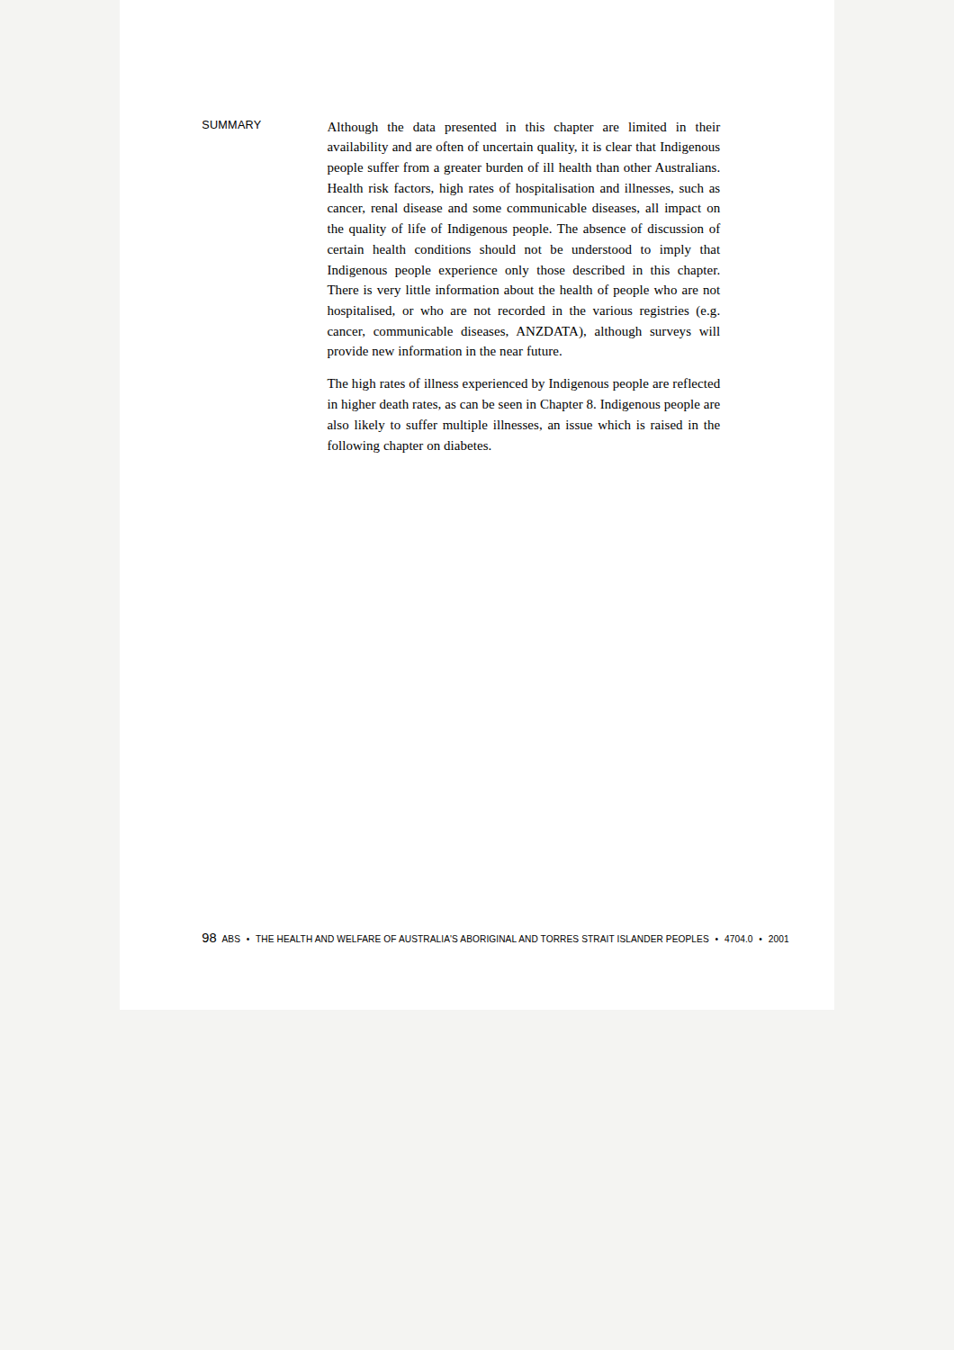Summary
Although the data presented in this chapter are limited in their availability and are often of uncertain quality, it is clear that Indigenous people suffer from a greater burden of ill health than other Australians. Health risk factors, high rates of hospitalisation and illnesses, such as cancer, renal disease and some communicable diseases, all impact on the quality of life of Indigenous people. The absence of discussion of certain health conditions should not be understood to imply that Indigenous people experience only those described in this chapter. There is very little information about the health of people who are not hospitalised, or who are not recorded in the various registries (e.g. cancer, communicable diseases, ANZDATA), although surveys will provide new information in the near future.
The high rates of illness experienced by Indigenous people are reflected in higher death rates, as can be seen in Chapter 8. Indigenous people are also likely to suffer multiple illnesses, an issue which is raised in the following chapter on diabetes.
98 ABS • THE HEALTH AND WELFARE OF AUSTRALIA'S ABORIGINAL AND TORRES STRAIT ISLANDER PEOPLES • 4704.0 • 2001